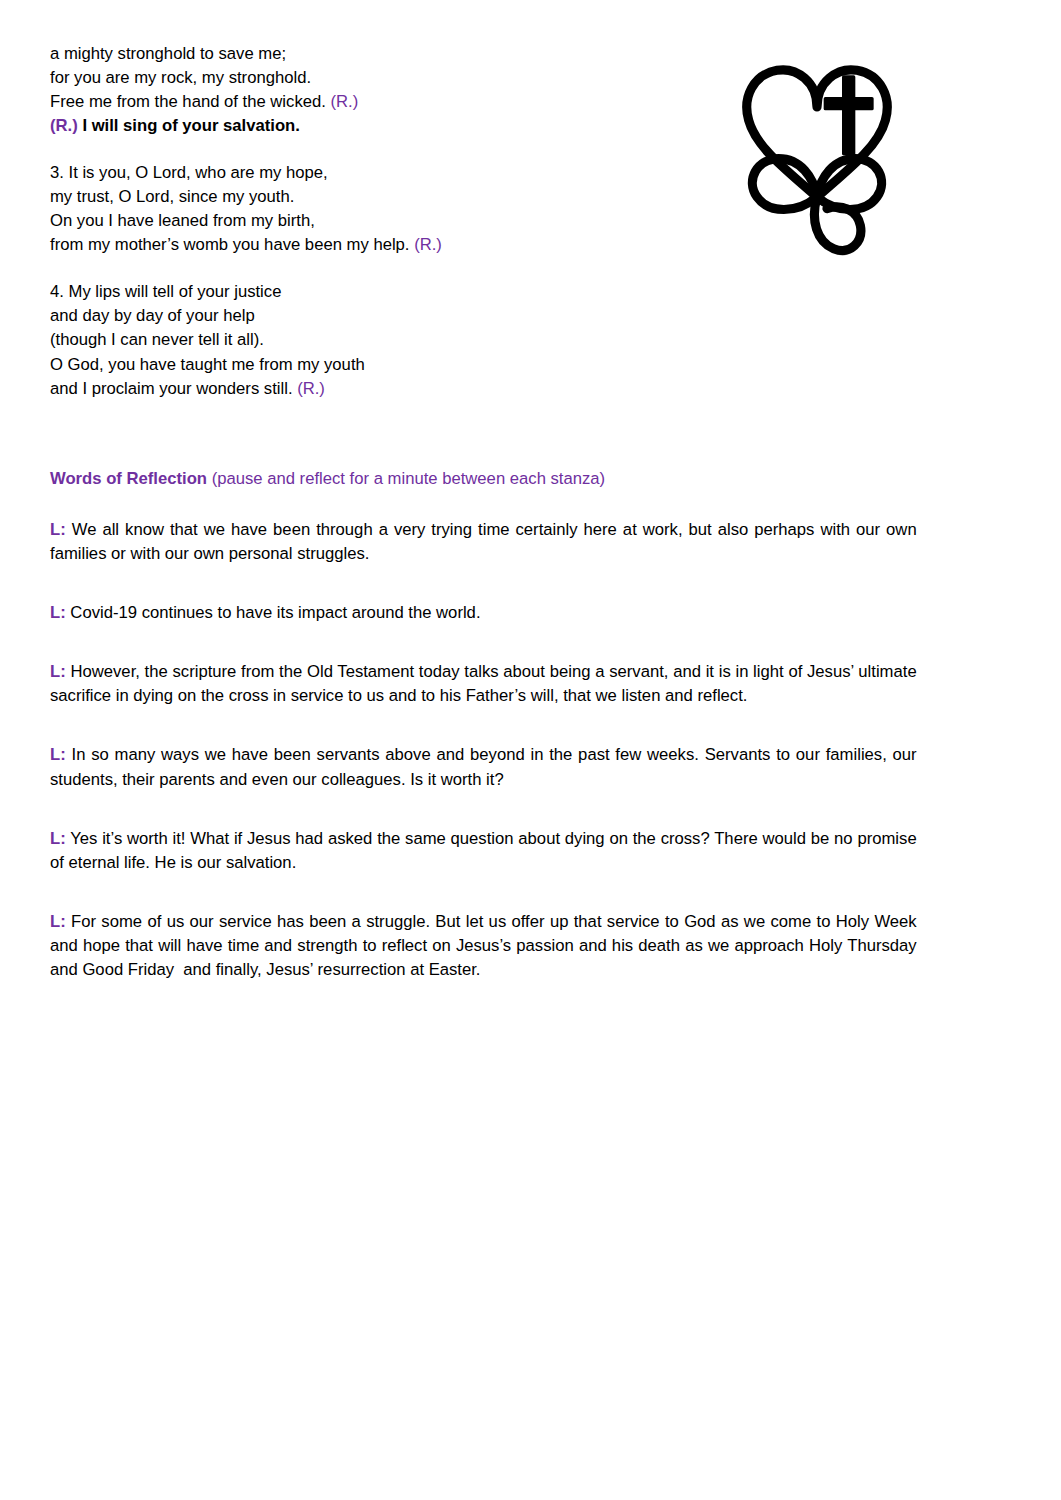a mighty stronghold to save me;
for you are my rock, my stronghold.
Free me from the hand of the wicked. (R.)
(R.) I will sing of your salvation.
3. It is you, O Lord, who are my hope,
my trust, O Lord, since my youth.
On you I have leaned from my birth,
from my mother’s womb you have been my help. (R.)
4. My lips will tell of your justice
and day by day of your help
(though I can never tell it all).
O God, you have taught me from my youth
and I proclaim your wonders still. (R.)
Words of Reflection (pause and reflect for a minute between each stanza)
L: We all know that we have been through a very trying time certainly here at work, but also perhaps with our own families or with our own personal struggles.
L: Covid-19 continues to have its impact around the world.
L: However, the scripture from the Old Testament today talks about being a servant, and it is in light of Jesus’ ultimate sacrifice in dying on the cross in service to us and to his Father’s will, that we listen and reflect.
L: In so many ways we have been servants above and beyond in the past few weeks. Servants to our families, our students, their parents and even our colleagues. Is it worth it?
L: Yes it’s worth it! What if Jesus had asked the same question about dying on the cross? There would be no promise of eternal life. He is our salvation.
L: For some of us our service has been a struggle. But let us offer up that service to God as we come to Holy Week and hope that will have time and strength to reflect on Jesus’s passion and his death as we approach Holy Thursday and Good Friday and finally, Jesus’ resurrection at Easter.